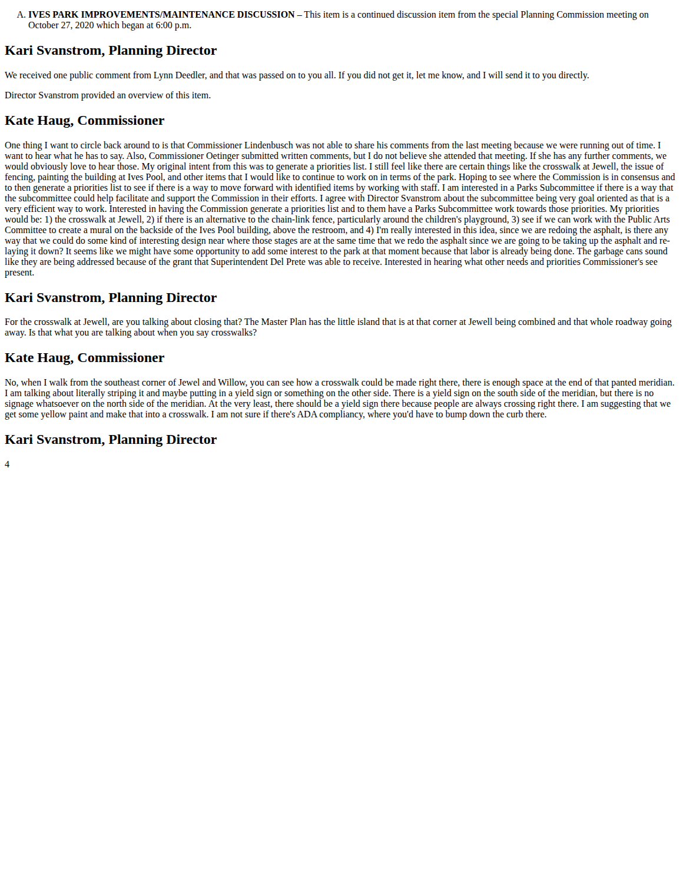IVES PARK IMPROVEMENTS/MAINTENANCE DISCUSSION – This item is a continued discussion item from the special Planning Commission meeting on October 27, 2020 which began at 6:00 p.m.
Kari Svanstrom, Planning Director
We received one public comment from Lynn Deedler, and that was passed on to you all. If you did not get it, let me know, and I will send it to you directly.
Director Svanstrom provided an overview of this item.
Kate Haug, Commissioner
One thing I want to circle back around to is that Commissioner Lindenbusch was not able to share his comments from the last meeting because we were running out of time. I want to hear what he has to say. Also, Commissioner Oetinger submitted written comments, but I do not believe she attended that meeting. If she has any further comments, we would obviously love to hear those. My original intent from this was to generate a priorities list. I still feel like there are certain things like the crosswalk at Jewell, the issue of fencing, painting the building at Ives Pool, and other items that I would like to continue to work on in terms of the park. Hoping to see where the Commission is in consensus and to then generate a priorities list to see if there is a way to move forward with identified items by working with staff. I am interested in a Parks Subcommittee if there is a way that the subcommittee could help facilitate and support the Commission in their efforts. I agree with Director Svanstrom about the subcommittee being very goal oriented as that is a very efficient way to work. Interested in having the Commission generate a priorities list and to them have a Parks Subcommittee work towards those priorities. My priorities would be: 1) the crosswalk at Jewell, 2) if there is an alternative to the chain-link fence, particularly around the children's playground, 3) see if we can work with the Public Arts Committee to create a mural on the backside of the Ives Pool building, above the restroom, and 4) I'm really interested in this idea, since we are redoing the asphalt, is there any way that we could do some kind of interesting design near where those stages are at the same time that we redo the asphalt since we are going to be taking up the asphalt and re-laying it down? It seems like we might have some opportunity to add some interest to the park at that moment because that labor is already being done. The garbage cans sound like they are being addressed because of the grant that Superintendent Del Prete was able to receive. Interested in hearing what other needs and priorities Commissioner's see present.
Kari Svanstrom, Planning Director
For the crosswalk at Jewell, are you talking about closing that? The Master Plan has the little island that is at that corner at Jewell being combined and that whole roadway going away. Is that what you are talking about when you say crosswalks?
Kate Haug, Commissioner
No, when I walk from the southeast corner of Jewel and Willow, you can see how a crosswalk could be made right there, there is enough space at the end of that panted meridian. I am talking about literally striping it and maybe putting in a yield sign or something on the other side. There is a yield sign on the south side of the meridian, but there is no signage whatsoever on the north side of the meridian. At the very least, there should be a yield sign there because people are always crossing right there. I am suggesting that we get some yellow paint and make that into a crosswalk. I am not sure if there's ADA compliancy, where you'd have to bump down the curb there.
Kari Svanstrom, Planning Director
4